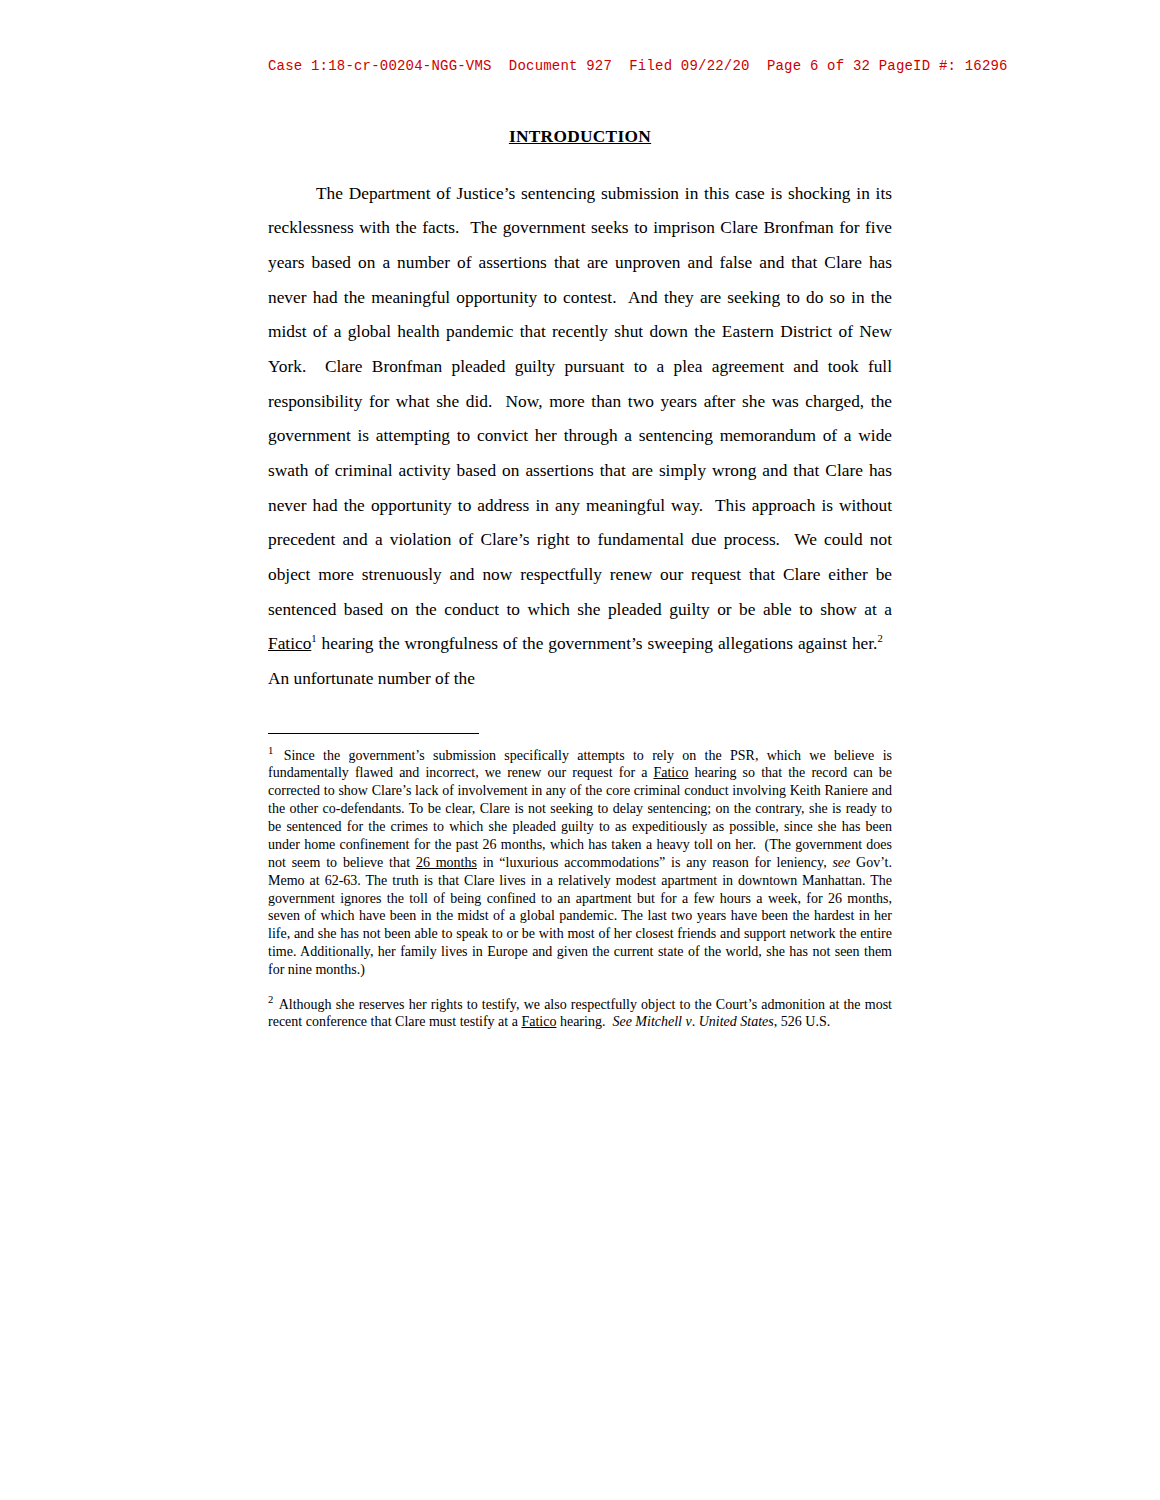Case 1:18-cr-00204-NGG-VMS Document 927 Filed 09/22/20 Page 6 of 32 PageID #: 16296
INTRODUCTION
The Department of Justice’s sentencing submission in this case is shocking in its recklessness with the facts. The government seeks to imprison Clare Bronfman for five years based on a number of assertions that are unproven and false and that Clare has never had the meaningful opportunity to contest. And they are seeking to do so in the midst of a global health pandemic that recently shut down the Eastern District of New York. Clare Bronfman pleaded guilty pursuant to a plea agreement and took full responsibility for what she did. Now, more than two years after she was charged, the government is attempting to convict her through a sentencing memorandum of a wide swath of criminal activity based on assertions that are simply wrong and that Clare has never had the opportunity to address in any meaningful way. This approach is without precedent and a violation of Clare’s right to fundamental due process. We could not object more strenuously and now respectfully renew our request that Clare either be sentenced based on the conduct to which she pleaded guilty or be able to show at a Fatico1 hearing the wrongfulness of the government’s sweeping allegations against her.2 An unfortunate number of the
1 Since the government’s submission specifically attempts to rely on the PSR, which we believe is fundamentally flawed and incorrect, we renew our request for a Fatico hearing so that the record can be corrected to show Clare’s lack of involvement in any of the core criminal conduct involving Keith Raniere and the other co-defendants. To be clear, Clare is not seeking to delay sentencing; on the contrary, she is ready to be sentenced for the crimes to which she pleaded guilty to as expeditiously as possible, since she has been under home confinement for the past 26 months, which has taken a heavy toll on her. (The government does not seem to believe that 26 months in “luxurious accommodations” is any reason for leniency, see Gov’t. Memo at 62-63. The truth is that Clare lives in a relatively modest apartment in downtown Manhattan. The government ignores the toll of being confined to an apartment but for a few hours a week, for 26 months, seven of which have been in the midst of a global pandemic. The last two years have been the hardest in her life, and she has not been able to speak to or be with most of her closest friends and support network the entire time. Additionally, her family lives in Europe and given the current state of the world, she has not seen them for nine months.)
2 Although she reserves her rights to testify, we also respectfully object to the Court’s admonition at the most recent conference that Clare must testify at a Fatico hearing. See Mitchell v. United States, 526 U.S.